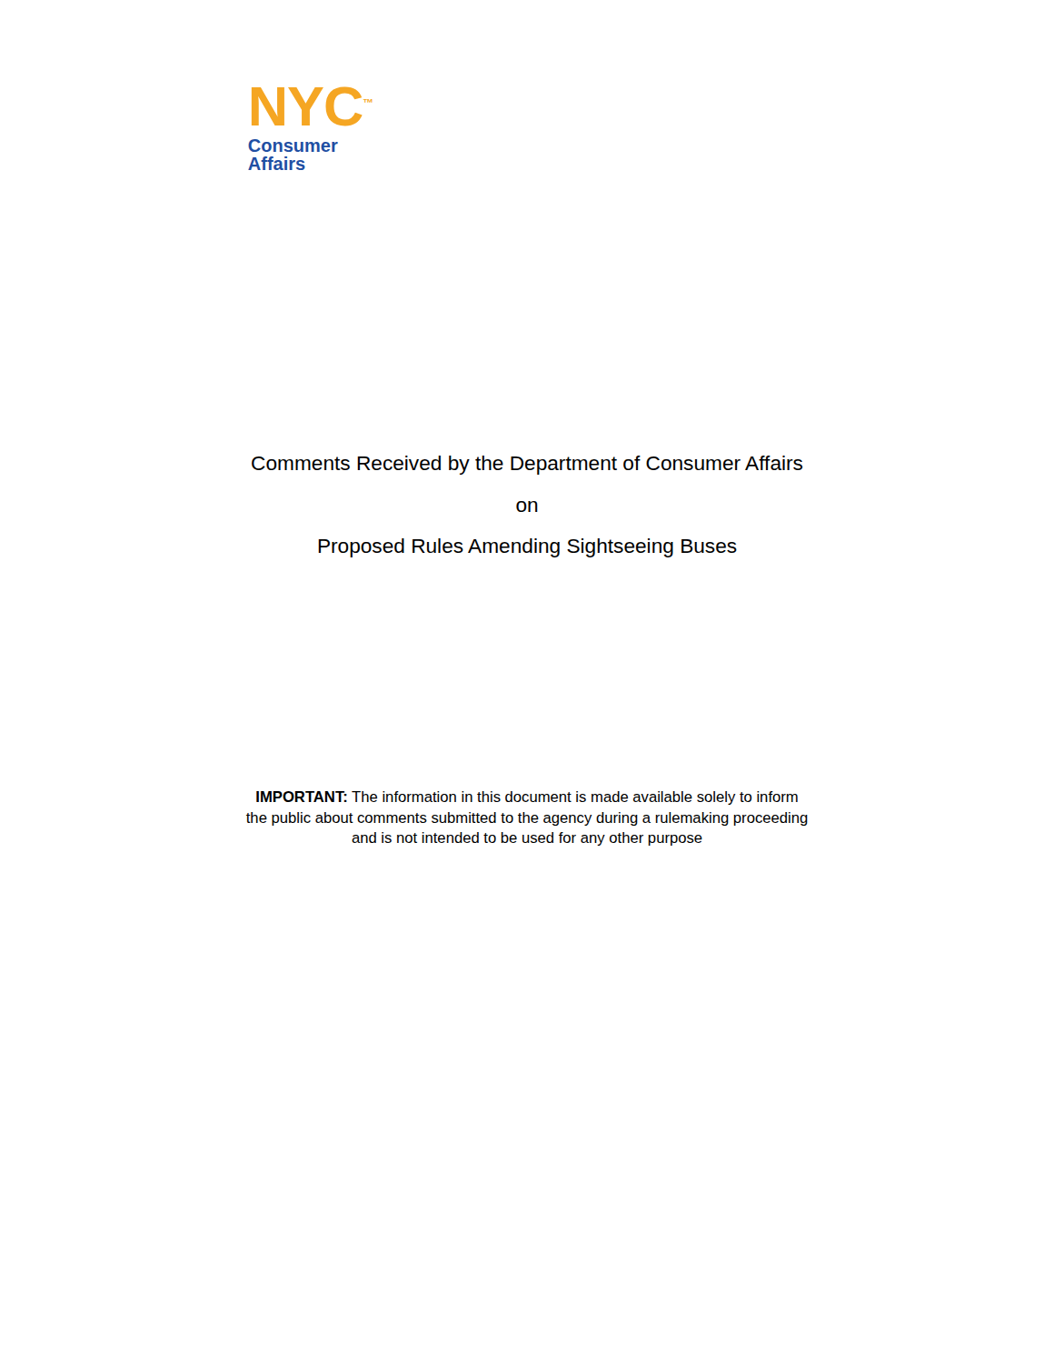NYC™
Consumer
Affairs
Comments Received by the Department of Consumer Affairs
on
Proposed Rules Amending Sightseeing Buses
IMPORTANT: The information in this document is made available solely to inform the public about comments submitted to the agency during a rulemaking proceeding and is not intended to be used for any other purpose